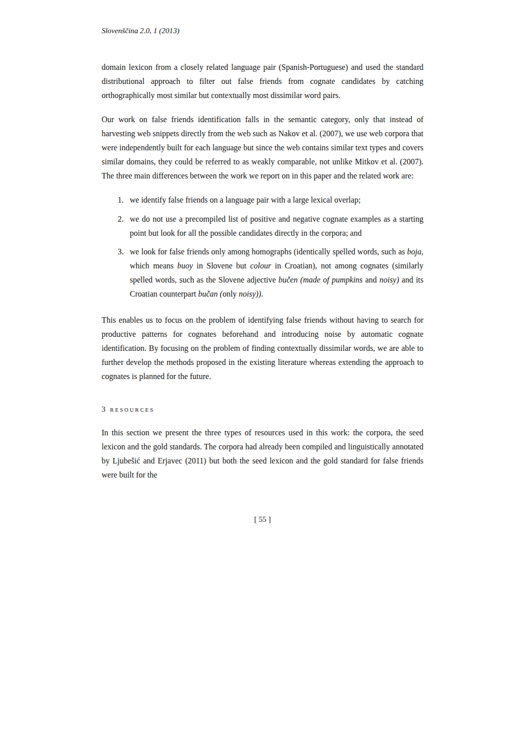Slovenščina 2.0, 1 (2013)
domain lexicon from a closely related language pair (Spanish-Portuguese) and used the standard distributional approach to filter out false friends from cognate candidates by catching orthographically most similar but contextually most dissimilar word pairs.
Our work on false friends identification falls in the semantic category, only that instead of harvesting web snippets directly from the web such as Nakov et al. (2007), we use web corpora that were independently built for each language but since the web contains similar text types and covers similar domains, they could be referred to as weakly comparable, not unlike Mitkov et al. (2007). The three main differences between the work we report on in this paper and the related work are:
we identify false friends on a language pair with a large lexical overlap;
we do not use a precompiled list of positive and negative cognate examples as a starting point but look for all the possible candidates directly in the corpora; and
we look for false friends only among homographs (identically spelled words, such as boja, which means buoy in Slovene but colour in Croatian), not among cognates (similarly spelled words, such as the Slovene adjective bučen (made of pumpkins and noisy) and its Croatian counterpart bučan (only noisy)).
This enables us to focus on the problem of identifying false friends without having to search for productive patterns for cognates beforehand and introducing noise by automatic cognate identification. By focusing on the problem of finding contextually dissimilar words, we are able to further develop the methods proposed in the existing literature whereas extending the approach to cognates is planned for the future.
3 Resources
In this section we present the three types of resources used in this work: the corpora, the seed lexicon and the gold standards. The corpora had already been compiled and linguistically annotated by Ljubešić and Erjavec (2011) but both the seed lexicon and the gold standard for false friends were built for the
[ 55 ]